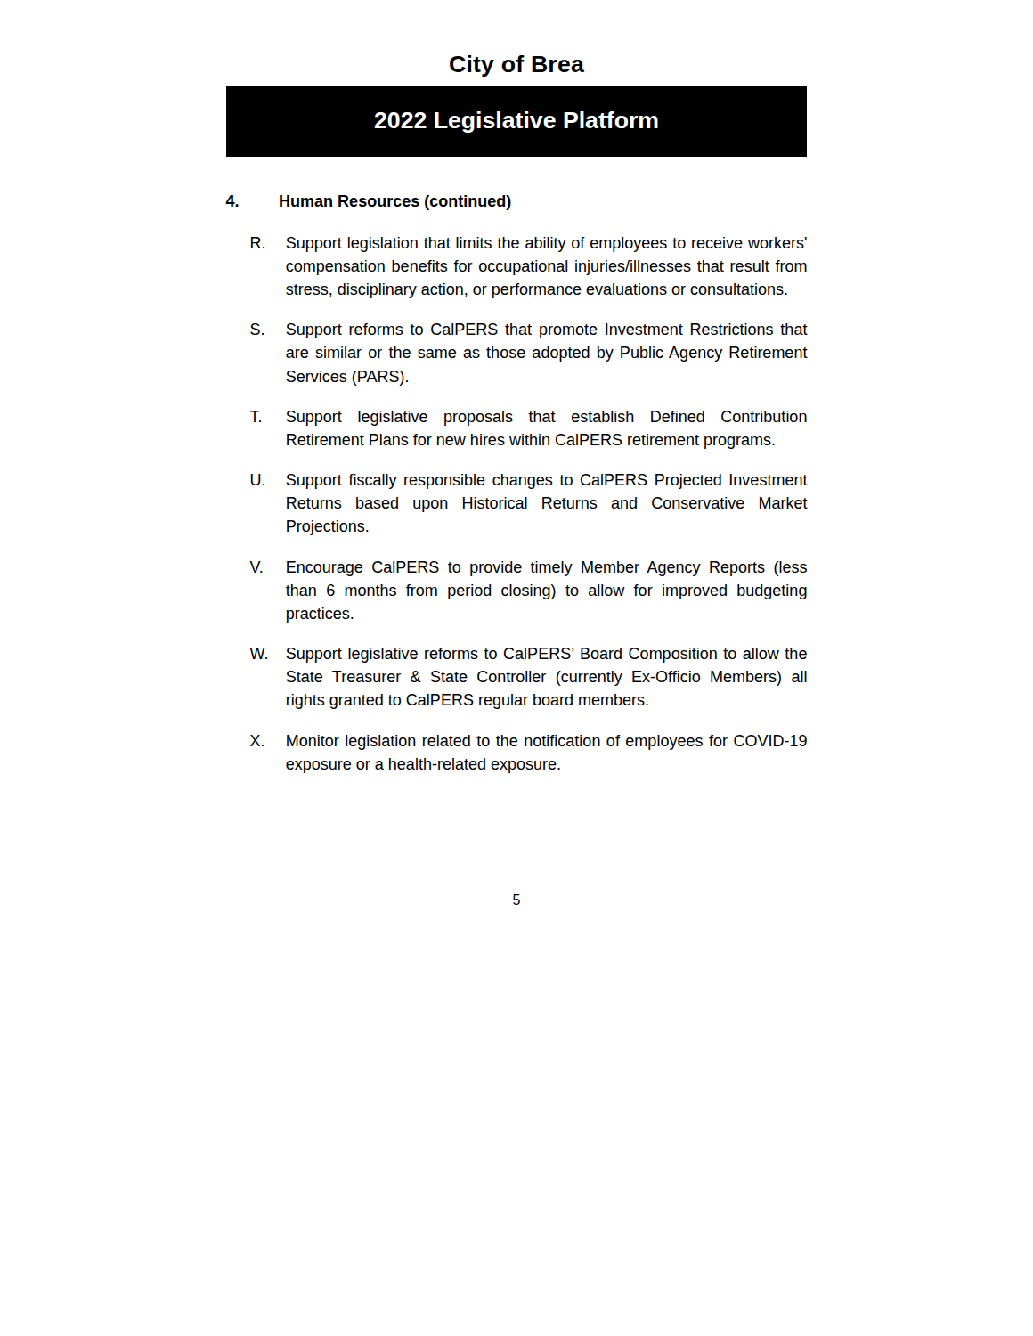City of Brea
2022 Legislative Platform
4. Human Resources (continued)
R. Support legislation that limits the ability of employees to receive workers' compensation benefits for occupational injuries/illnesses that result from stress, disciplinary action, or performance evaluations or consultations.
S. Support reforms to CalPERS that promote Investment Restrictions that are similar or the same as those adopted by Public Agency Retirement Services (PARS).
T. Support legislative proposals that establish Defined Contribution Retirement Plans for new hires within CalPERS retirement programs.
U. Support fiscally responsible changes to CalPERS Projected Investment Returns based upon Historical Returns and Conservative Market Projections.
V. Encourage CalPERS to provide timely Member Agency Reports (less than 6 months from period closing) to allow for improved budgeting practices.
W. Support legislative reforms to CalPERS’ Board Composition to allow the State Treasurer & State Controller (currently Ex-Officio Members) all rights granted to CalPERS regular board members.
X. Monitor legislation related to the notification of employees for COVID-19 exposure or a health-related exposure.
5